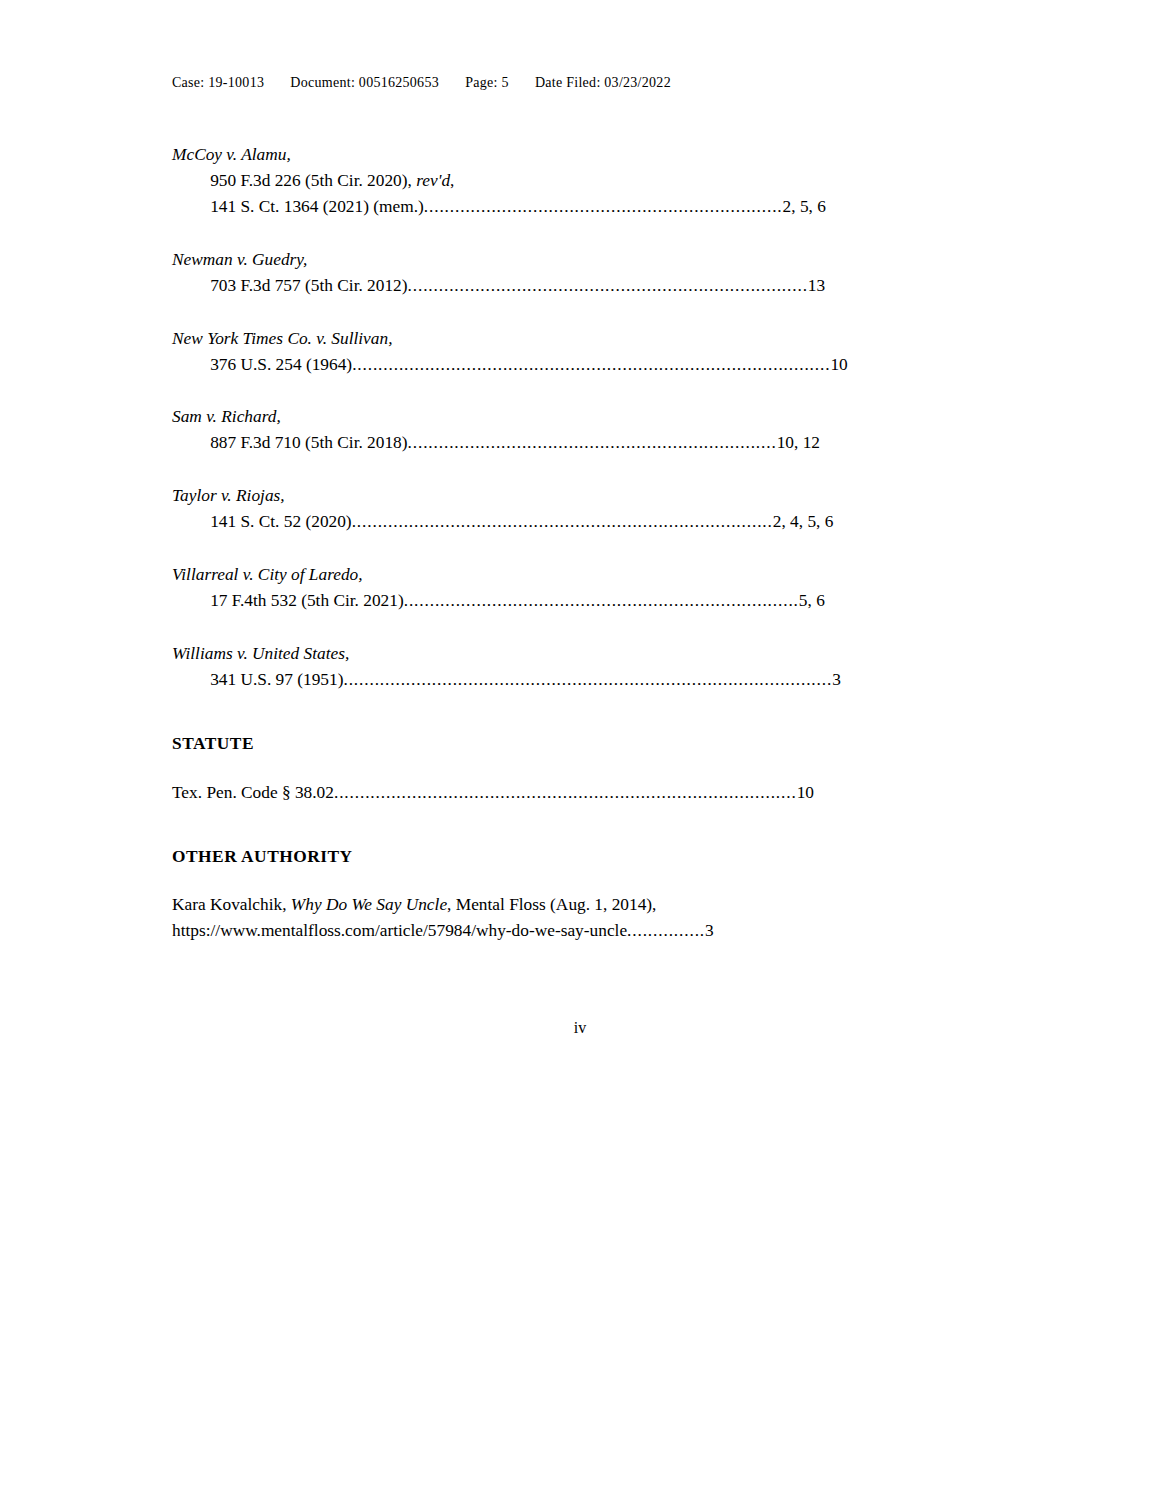Case: 19-10013 Document: 00516250653 Page: 5 Date Filed: 03/23/2022
McCoy v. Alamu,
950 F.3d 226 (5th Cir. 2020), rev'd,
141 S. Ct. 1364 (2021) (mem.)..................................................................... 2, 5, 6
Newman v. Guedry,
703 F.3d 757 (5th Cir. 2012)............................................................................. 13
New York Times Co. v. Sullivan,
376 U.S. 254 (1964)............................................................................................ 10
Sam v. Richard,
887 F.3d 710 (5th Cir. 2018)....................................................................... 10, 12
Taylor v. Riojas,
141 S. Ct. 52 (2020)................................................................................. 2, 4, 5, 6
Villarreal v. City of Laredo,
17 F.4th 532 (5th Cir. 2021)............................................................................ 5, 6
Williams v. United States,
341 U.S. 97 (1951).............................................................................................. 3
STATUTE
Tex. Pen. Code § 38.02......................................................................................... 10
OTHER AUTHORITY
Kara Kovalchik, Why Do We Say Uncle, Mental Floss (Aug. 1, 2014),
https://www.mentalfloss.com/article/57984/why-do-we-say-uncle............... 3
iv